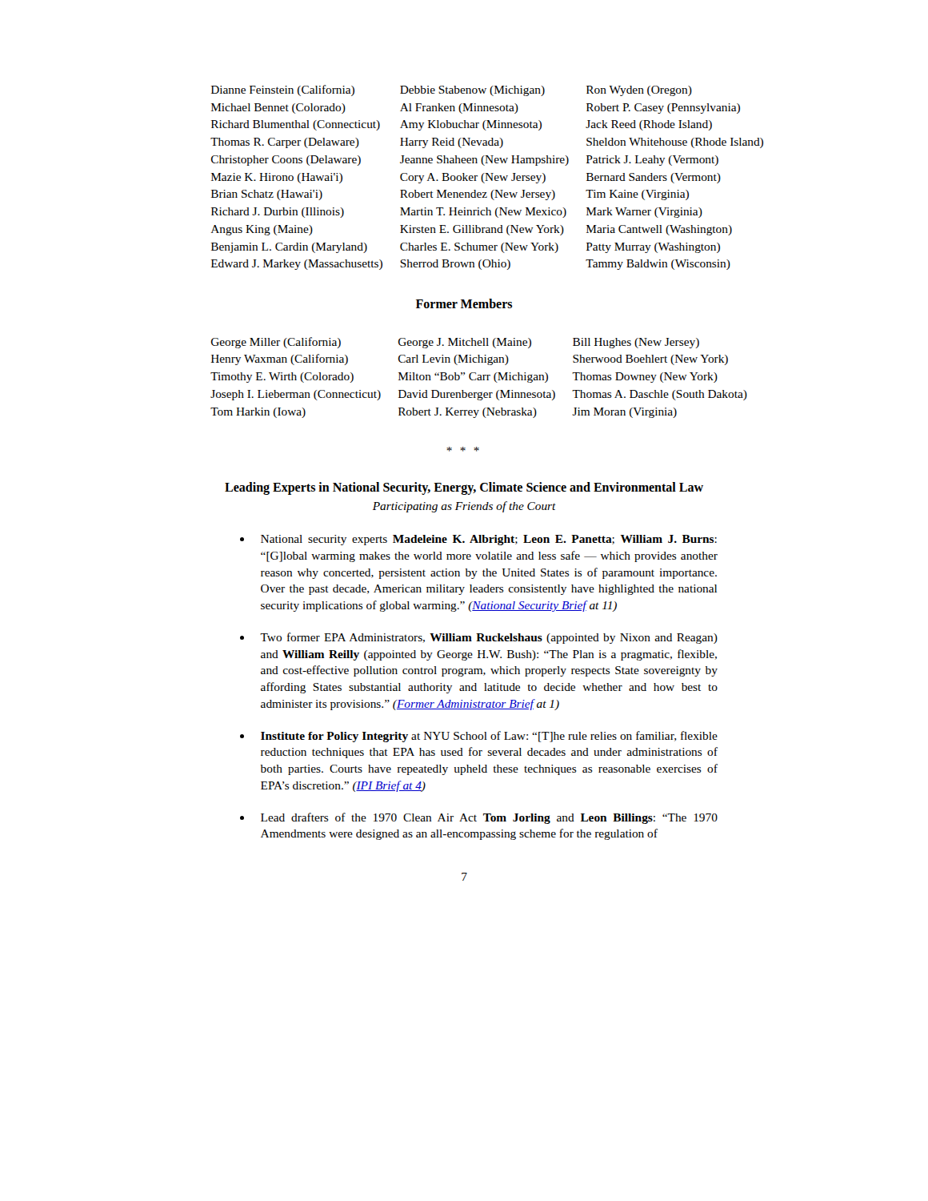Dianne Feinstein (California)
Debbie Stabenow (Michigan)
Ron Wyden (Oregon)
Michael Bennet (Colorado)
Al Franken (Minnesota)
Robert P. Casey (Pennsylvania)
Richard Blumenthal (Connecticut)
Amy Klobuchar (Minnesota)
Jack Reed (Rhode Island)
Thomas R. Carper (Delaware)
Harry Reid (Nevada)
Sheldon Whitehouse (Rhode Island)
Christopher Coons (Delaware)
Jeanne Shaheen (New Hampshire)
Patrick J. Leahy (Vermont)
Mazie K. Hirono (Hawai'i)
Cory A. Booker (New Jersey)
Bernard Sanders (Vermont)
Brian Schatz (Hawai'i)
Robert Menendez (New Jersey)
Tim Kaine (Virginia)
Richard J. Durbin (Illinois)
Martin T. Heinrich (New Mexico)
Mark Warner (Virginia)
Angus King (Maine)
Kirsten E. Gillibrand (New York)
Maria Cantwell (Washington)
Benjamin L. Cardin (Maryland)
Charles E. Schumer (New York)
Patty Murray (Washington)
Edward J. Markey (Massachusetts)
Sherrod Brown (Ohio)
Tammy Baldwin (Wisconsin)
Former Members
George Miller (California)
George J. Mitchell (Maine)
Bill Hughes (New Jersey)
Henry Waxman (California)
Carl Levin (Michigan)
Sherwood Boehlert (New York)
Timothy E. Wirth (Colorado)
Milton “Bob” Carr (Michigan)
Thomas Downey (New York)
Joseph I. Lieberman (Connecticut)
David Durenberger (Minnesota)
Thomas A. Daschle (South Dakota)
Tom Harkin (Iowa)
Robert J. Kerrey (Nebraska)
Jim Moran (Virginia)
* * *
Leading Experts in National Security, Energy, Climate Science and Environmental Law
Participating as Friends of the Court
National security experts Madeleine K. Albright; Leon E. Panetta; William J. Burns: “[G]lobal warming makes the world more volatile and less safe — which provides another reason why concerted, persistent action by the United States is of paramount importance. Over the past decade, American military leaders consistently have highlighted the national security implications of global warming.” (National Security Brief at 11)
Two former EPA Administrators, William Ruckelshaus (appointed by Nixon and Reagan) and William Reilly (appointed by George H.W. Bush): “The Plan is a pragmatic, flexible, and cost-effective pollution control program, which properly respects State sovereignty by affording States substantial authority and latitude to decide whether and how best to administer its provisions.” (Former Administrator Brief at 1)
Institute for Policy Integrity at NYU School of Law: “[T]he rule relies on familiar, flexible reduction techniques that EPA has used for several decades and under administrations of both parties. Courts have repeatedly upheld these techniques as reasonable exercises of EPA’s discretion.” (IPI Brief at 4)
Lead drafters of the 1970 Clean Air Act Tom Jorling and Leon Billings: “The 1970 Amendments were designed as an all-encompassing scheme for the regulation of
7